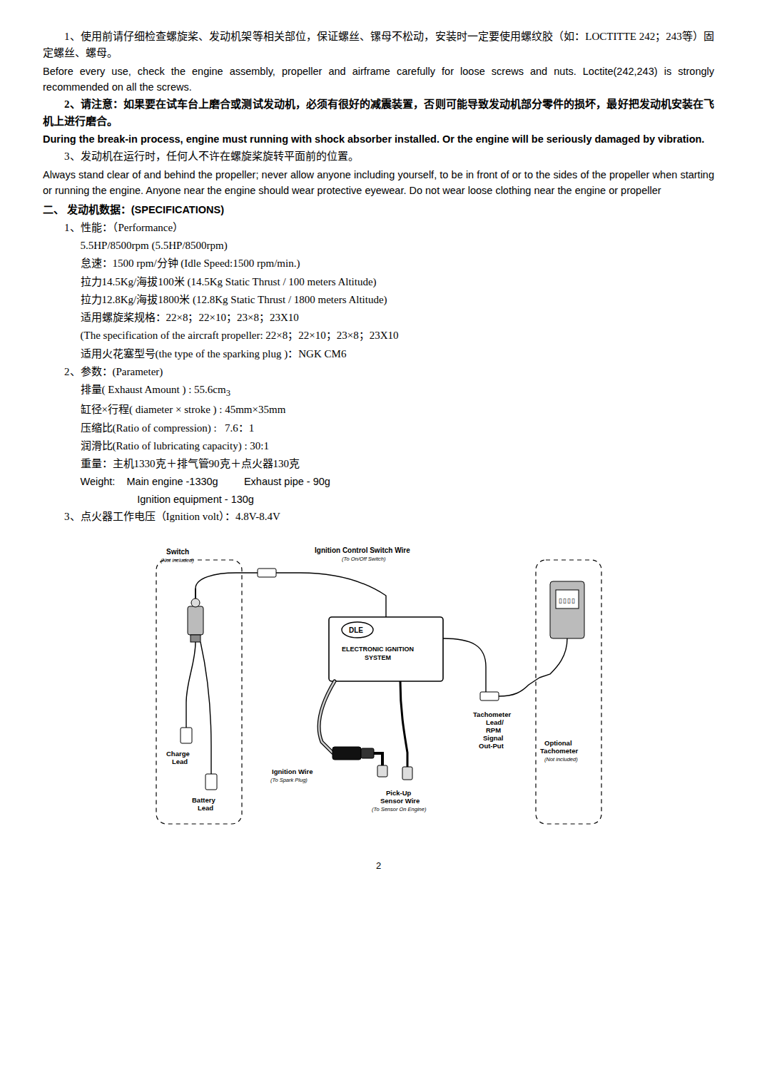1、使用前请仔细检查螺旋桨、发动机架等相关部位，保证螺丝、镙母不松动，安装时一定要使用螺纹胶（如：LOCTITTE 242；243等）固定螺丝、螺母。
Before every use, check the engine assembly, propeller and airframe carefully for loose screws and nuts. Loctite(242,243) is strongly recommended on all the screws.
2、请注意：如果要在试车台上磨合或测试发动机，必须有很好的减震装置，否则可能导致发动机部分零件的损坏，最好把发动机安装在飞机上进行磨合。
During the break-in process, engine must running with shock absorber installed. Or the engine will be seriously damaged by vibration.
3、发动机在运行时，任何人不许在螺旋桨旋转平面前的位置。
Always stand clear of and behind the propeller; never allow anyone including yourself, to be in front of or to the sides of the propeller when starting or running the engine. Anyone near the engine should wear protective eyewear. Do not wear loose clothing near the engine or propeller
二、 发动机数据：(SPECIFICATIONS)
1、性能：（Performance）
5.5HP/8500rpm (5.5HP/8500rpm)
怠速：1500 rpm/分钟 (Idle Speed:1500 rpm/min.)
拉力14.5Kg/海拔100米 (14.5Kg Static Thrust / 100 meters Altitude)
拉力12.8Kg/海拔1800米 (12.8Kg Static Thrust / 1800 meters Altitude)
适用螺旋桨规格：22×8；22×10；23×8；23X10
(The specification of the aircraft propeller: 22×8；22×10；23×8；23X10
适用火花塞型号(the type of the sparking plug )：NGK CM6
2、参数：(Parameter)
排量( Exhaust Amount ) : 55.6cm3
缸径×行程( diameter × stroke ) : 45mm×35mm
压缩比(Ratio of compression) : 7.6：1
润滑比(Ratio of lubricating capacity) : 30:1
重量：主机1330克＋排气管90克＋点火器130克
Weight: Main engine -1330g Exhaust pipe - 90g
Ignition equipment - 130g
3、点火器工作电压（Ignition volt）：4.8V-8.4V
Switch (Not included) Ignition Control Switch Wire (To On/Off Switch) Charge Lead Battery Lead DLE ELECTRONIC IGNITION SYSTEM ▯▯▯▯ Tachometer Lead/ RPM Signal Out-Put Optional Tachometer (Not included) Ignition Wire (To Spark Plug) Pick-Up Sensor Wire (To Sensor On Engine)
2